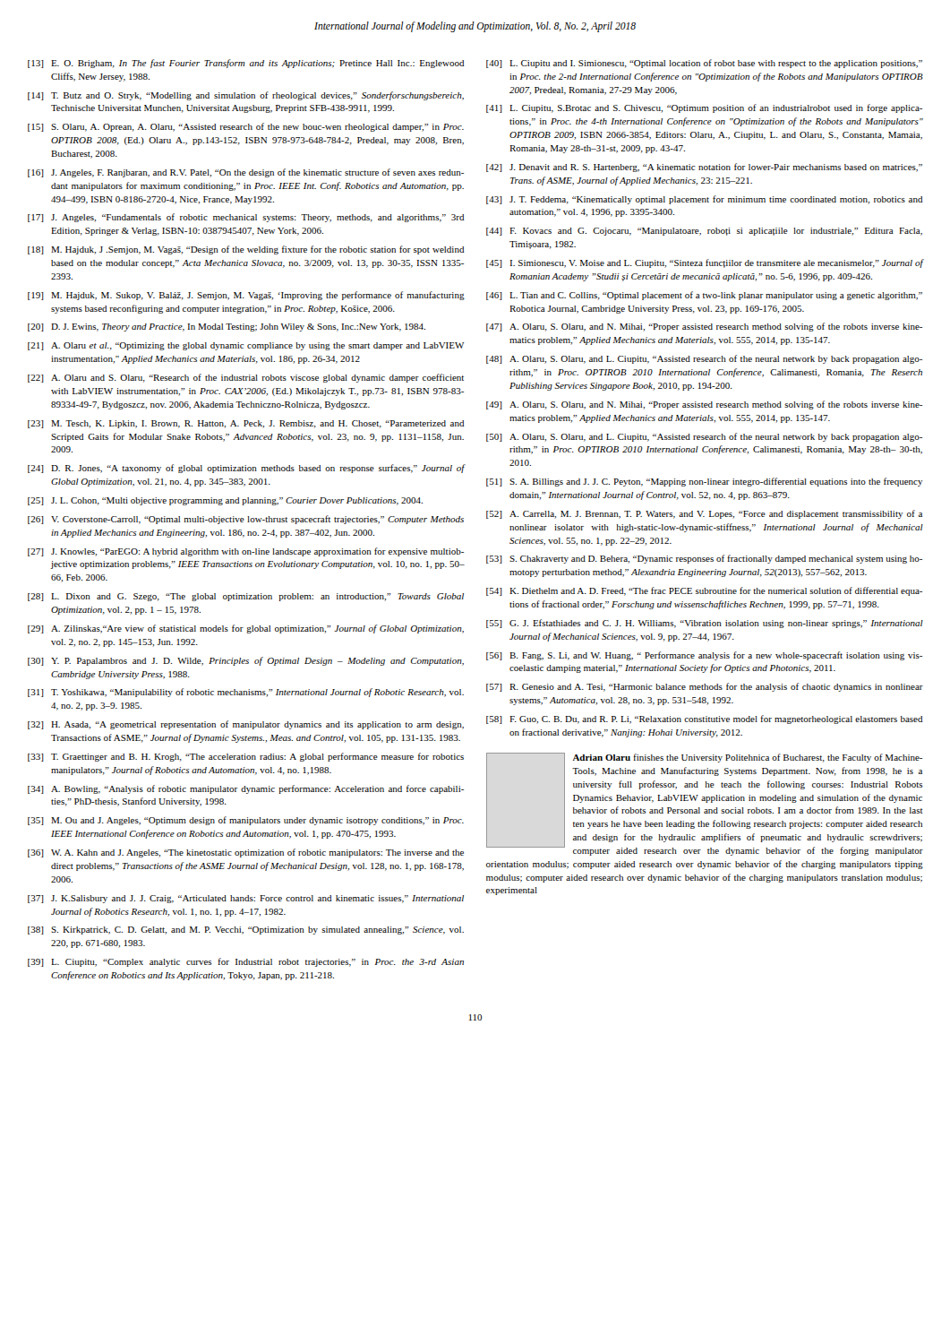International Journal of Modeling and Optimization, Vol. 8, No. 2, April 2018
[13] E. O. Brigham, In The fast Fourier Transform and its Applications; Pretince Hall Inc.: Englewood Cliffs, New Jersey, 1988.
[14] T. Butz and O. Stryk, “Modelling and simulation of rheological devices,” Sonderforschungsbereich, Technische Universitat Munchen, Universitat Augsburg, Preprint SFB-438-9911, 1999.
[15] S. Olaru, A. Oprean, A. Olaru, “Assisted research of the new bouc-wen rheological damper,” in Proc. OPTIROB 2008, (Ed.) Olaru A., pp.143-152, ISBN 978-973-648-784-2, Predeal, may 2008, Bren, Bucharest, 2008.
[16] J. Angeles, F. Ranjbaran, and R.V. Patel, “On the design of the kinematic structure of seven axes redundant manipulators for maximum conditioning,” in Proc. IEEE Int. Conf. Robotics and Automation, pp. 494–499, ISBN 0-8186-2720-4, Nice, France, May1992.
[17] J. Angeles, “Fundamentals of robotic mechanical systems: Theory, methods, and algorithms,” 3rd Edition, Springer & Verlag, ISBN-10: 0387945407, New York, 2006.
[18] M. Hajduk, J .Semjon, M. Vagaš, “Design of the welding fixture for the robotic station for spot weldind based on the modular concept,” Acta Mechanica Slovaca, no. 3/2009, vol. 13, pp. 30-35, ISSN 1335-2393.
[19] M. Hajduk, M. Sukop, V. Baláž, J. Semjon, M. Vagaš, ‘Improving the performance of manufacturing systems based reconfiguring and computer integration,” in Proc. Robtep, Košice, 2006.
[20] D. J. Ewins, Theory and Practice, In Modal Testing; John Wiley & Sons, Inc.:New York, 1984.
[21] A. Olaru et al., “Optimizing the global dynamic compliance by using the smart damper and LabVIEW instrumentation," Applied Mechanics and Materials, vol. 186, pp. 26-34, 2012
[22] A. Olaru and S. Olaru, “Research of the industrial robots viscose global dynamic damper coefficient with LabVIEW instrumentation,” in Proc. CAX’2006, (Ed.) Mikolajczyk T., pp.73- 81, ISBN 978-83-89334-49-7, Bydgoszcz, nov. 2006, Akademia Techniczno-Rolnicza, Bydgoszcz.
[23] M. Tesch, K. Lipkin, I. Brown, R. Hatton, A. Peck, J. Rembisz, and H. Choset, “Parameterized and Scripted Gaits for Modular Snake Robots,” Advanced Robotics, vol. 23, no. 9, pp. 1131–1158, Jun. 2009.
[24] D. R. Jones, “A taxonomy of global optimization methods based on response surfaces,” Journal of Global Optimization, vol. 21, no. 4, pp. 345–383, 2001.
[25] J. L. Cohon, “Multi objective programming and planning,” Courier Dover Publications, 2004.
[26] V. Coverstone-Carroll, “Optimal multi-objective low-thrust spacecraft trajectories,” Computer Methods in Applied Mechanics and Engineering, vol. 186, no. 2-4, pp. 387–402, Jun. 2000.
[27] J. Knowles, “ParEGO: A hybrid algorithm with on-line landscape approximation for expensive multiobjective optimization problems,” IEEE Transactions on Evolutionary Computation, vol. 10, no. 1, pp. 50–66, Feb. 2006.
[28] L. Dixon and G. Szego, “The global optimization problem: an introduction,” Towards Global Optimization, vol. 2, pp. 1 – 15, 1978.
[29] A. Zilinskas,“Are view of statistical models for global optimization,” Journal of Global Optimization, vol. 2, no. 2, pp. 145–153, Jun. 1992.
[30] Y. P. Papalambros and J. D. Wilde, Principles of Optimal Design – Modeling and Computation, Cambridge University Press, 1988.
[31] T. Yoshikawa, “Manipulability of robotic mechanisms,” International Journal of Robotic Research, vol. 4, no. 2, pp. 3–9. 1985.
[32] H. Asada, “A geometrical representation of manipulator dynamics and its application to arm design, Transactions of ASME,” Journal of Dynamic Systems., Meas. and Control, vol. 105, pp. 131-135. 1983.
[33] T. Graettinger and B. H. Krogh, “The acceleration radius: A global performance measure for robotics manipulators,” Journal of Robotics and Automation, vol. 4, no. 1,1988.
[34] A. Bowling, “Analysis of robotic manipulator dynamic performance: Acceleration and force capabilities,” PhD-thesis, Stanford University, 1998.
[35] M. Ou and J. Angeles, “Optimum design of manipulators under dynamic isotropy conditions,” in Proc. IEEE International Conference on Robotics and Automation, vol. 1, pp. 470-475, 1993.
[36] W. A. Kahn and J. Angeles, “The kinetostatic optimization of robotic manipulators: The inverse and the direct problems,” Transactions of the ASME Journal of Mechanical Design, vol. 128, no. 1, pp. 168-178, 2006.
[37] J. K.Salisbury and J. J. Craig, “Articulated hands: Force control and kinematic issues,” International Journal of Robotics Research, vol. 1, no. 1, pp. 4–17, 1982.
[38] S. Kirkpatrick, C. D. Gelatt, and M. P. Vecchi, “Optimization by simulated annealing,” Science, vol. 220, pp. 671-680, 1983.
[39] L. Ciupitu, “Complex analytic curves for Industrial robot trajectories,” in Proc. the 3-rd Asian Conference on Robotics and Its Application, Tokyo, Japan, pp. 211-218.
[40] L. Ciupitu and I. Simionescu, “Optimal location of robot base with respect to the application positions,” in Proc. the 2-nd International Conference on "Optimization of the Robots and Manipulators OPTIROB 2007, Predeal, Romania, 27-29 May 2006,
[41] L. Ciupitu, S.Brotac and S. Chivescu, “Optimum position of an industrialrobot used in forge applications,” in Proc. the 4-th International Conference on "Optimization of the Robots and Manipulators" OPTIROB 2009, ISBN 2066-3854, Editors: Olaru, A., Ciupitu, L. and Olaru, S., Constanta, Mamaia, Romania, May 28-th–31-st, 2009, pp. 43-47.
[42] J. Denavit and R. S. Hartenberg, “A kinematic notation for lower-Pair mechanisms based on matrices,” Trans. of ASME, Journal of Applied Mechanics, 23: 215–221.
[43] J. T. Feddema, “Kinematically optimal placement for minimum time coordinated motion, robotics and automation,” vol. 4, 1996, pp. 3395-3400.
[44] F. Kovacs and G. Cojocaru, “Manipulatoare, roboți si aplicațiile lor industriale,” Editura Facla, Timișoara, 1982.
[45] I. Simionescu, V. Moise and L. Ciupitu, “Sinteza funcțiilor de transmitere ale mecanismelor,” Journal of Romanian Academy ”Studii și Cercetări de mecanică aplicată,” no. 5-6, 1996, pp. 409-426.
[46] L. Tian and C. Collins, “Optimal placement of a two-link planar manipulator using a genetic algorithm,” Robotica Journal, Cambridge University Press, vol. 23, pp. 169-176, 2005.
[47] A. Olaru, S. Olaru, and N. Mihai, “Proper assisted research method solving of the robots inverse kinematics problem,” Applied Mechanics and Materials, vol. 555, 2014, pp. 135-147.
[48] A. Olaru, S. Olaru, and L. Ciupitu, “Assisted research of the neural network by back propagation algorithm,” in Proc. OPTIROB 2010 International Conference, Calimanesti, Romania, The Reserch Publishing Services Singapore Book, 2010, pp. 194-200.
[49] A. Olaru, S. Olaru, and N. Mihai, “Proper assisted research method solving of the robots inverse kinematics problem,” Applied Mechanics and Materials, vol. 555, 2014, pp. 135-147.
[50] A. Olaru, S. Olaru, and L. Ciupitu, “Assisted research of the neural network by back propagation algorithm,” in Proc. OPTIROB 2010 International Conference, Calimanesti, Romania, May 28-th– 30-th, 2010.
[51] S. A. Billings and J. J. C. Peyton, “Mapping non-linear integro-differential equations into the frequency domain,” International Journal of Control, vol. 52, no. 4, pp. 863–879.
[52] A. Carrella, M. J. Brennan, T. P. Waters, and V. Lopes, “Force and displacement transmissibility of a nonlinear isolator with high-static-low-dynamic-stiffness,” International Journal of Mechanical Sciences, vol. 55, no. 1, pp. 22–29, 2012.
[53] S. Chakraverty and D. Behera, “Dynamic responses of fractionally damped mechanical system using homotopy perturbation method,” Alexandria Engineering Journal, 52(2013), 557–562, 2013.
[54] K. Diethelm and A. D. Freed, “The frac PECE subroutine for the numerical solution of differential equations of fractional order,” Forschung und wissenschaftliches Rechnen, 1999, pp. 57–71, 1998.
[55] G. J. Efstathiades and C. J. H. Williams, “Vibration isolation using non-linear springs,” International Journal of Mechanical Sciences, vol. 9, pp. 27–44, 1967.
[56] B. Fang, S. Li, and W. Huang, “ Performance analysis for a new whole-spacecraft isolation using viscoelastic damping material,” International Society for Optics and Photonics, 2011.
[57] R. Genesio and A. Tesi, “Harmonic balance methods for the analysis of chaotic dynamics in nonlinear systems,” Automatica, vol. 28, no. 3, pp. 531–548, 1992.
[58] F. Guo, C. B. Du, and R. P. Li, “Relaxation constitutive model for magnetorheological elastomers based on fractional derivative,” Nanjing: Hohai University, 2012.
Adrian Olaru finishes the University Politehnica of Bucharest, the Faculty of Machine-Tools, Machine and Manufacturing Systems Department. Now, from 1998, he is a university full professor, and he teach the following courses: Industrial Robots Dynamics Behavior, LabVIEW application in modeling and simulation of the dynamic behavior of robots and Personal and social robots. I am a doctor from 1989. In the last ten years he have been leading the following research projects: computer aided research and design for the hydraulic amplifiers of pneumatic and hydraulic screwdrivers; computer aided research over the dynamic behavior of the forging manipulator orientation modulus; computer aided research over dynamic behavior of the charging manipulators tipping modulus; computer aided research over dynamic behavior of the charging manipulators translation modulus; experimental
110